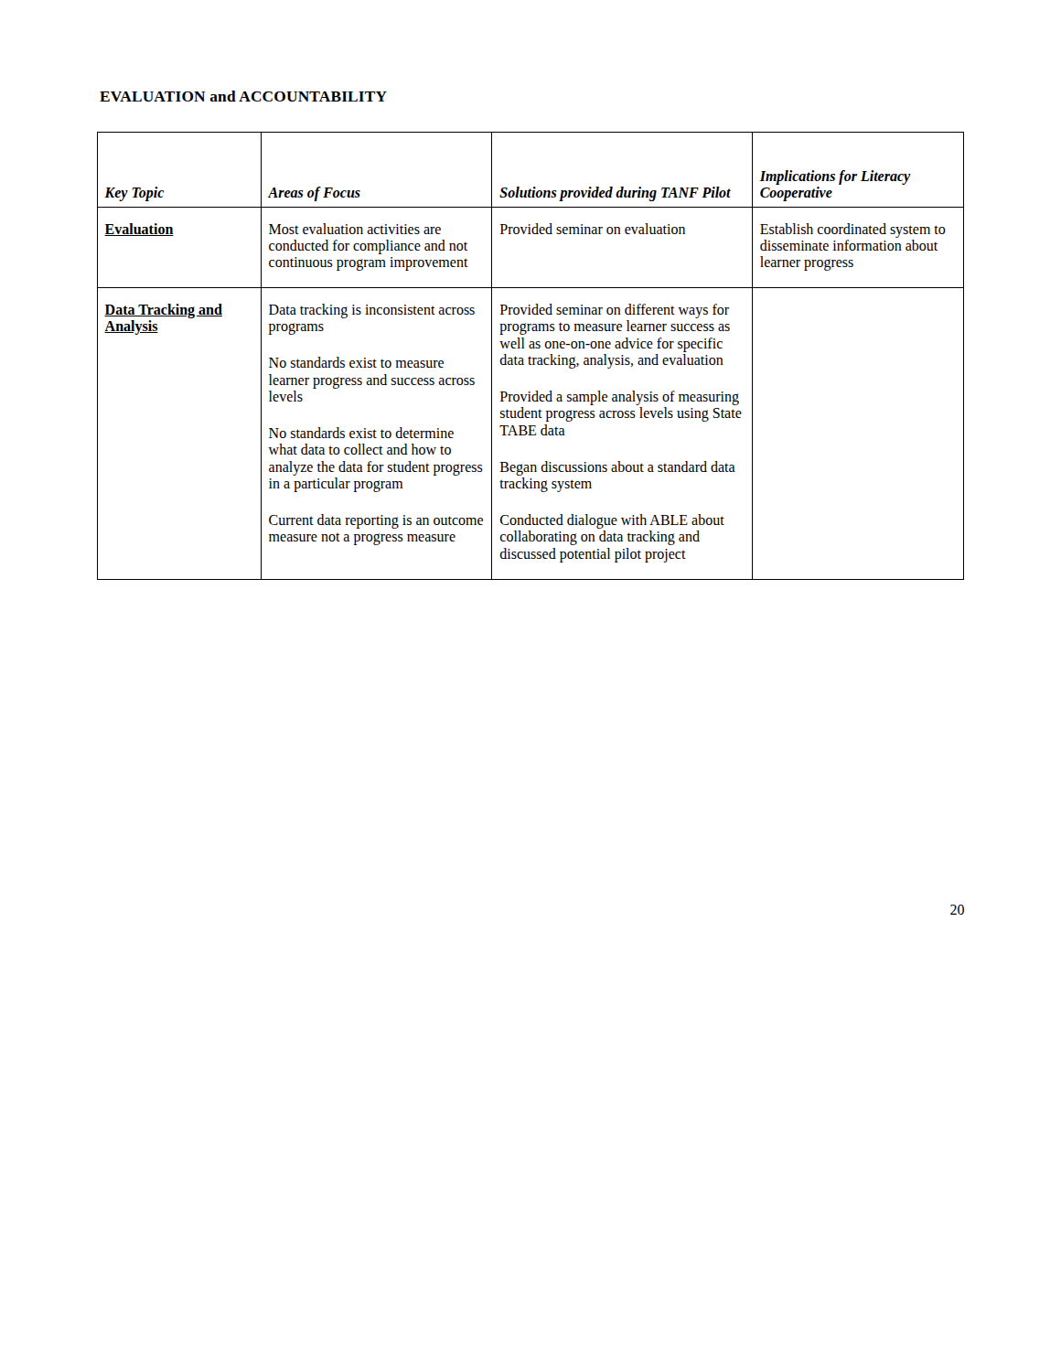EVALUATION and ACCOUNTABILITY
| Key Topic | Areas of Focus | Solutions provided during TANF Pilot | Implications for Literacy Cooperative |
| --- | --- | --- | --- |
| Evaluation | Most evaluation activities are conducted for compliance and not continuous program improvement | Provided seminar on evaluation | Establish coordinated system to disseminate information about learner progress |
| Data Tracking and Analysis | Data tracking is inconsistent across programs No standards exist to measure learner progress and success across levels No standards exist to determine what data to collect and how to analyze the data for student progress in a particular program Current data reporting is an outcome measure not a progress measure | Provided seminar on different ways for programs to measure learner success as well as one-on-one advice for specific data tracking, analysis, and evaluation Provided a sample analysis of measuring student progress across levels using State TABE data Began discussions about a standard data tracking system Conducted dialogue with ABLE about collaborating on data tracking and discussed potential pilot project | |
20